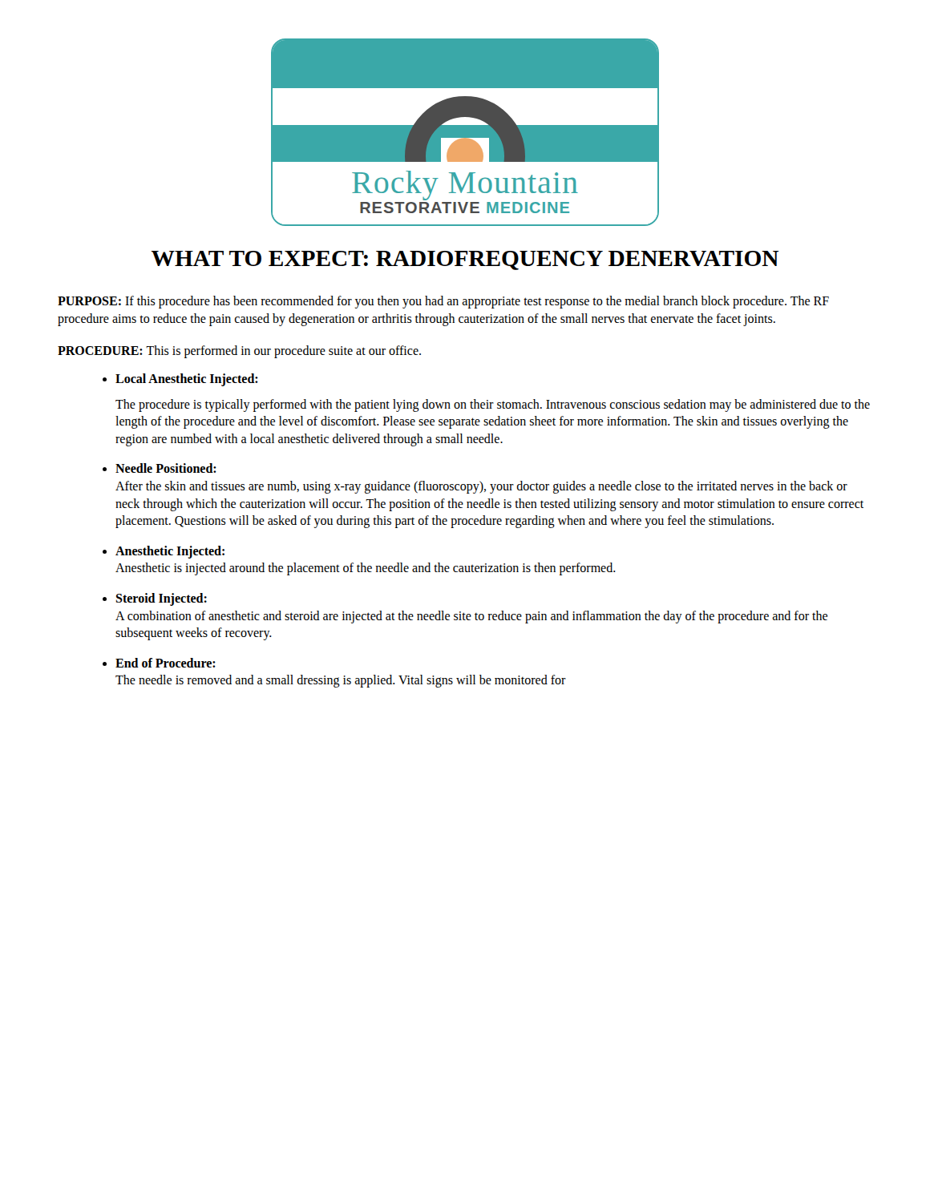Rocky Mountain
RESTORATIVE MEDICINE
WHAT TO EXPECT: RADIOFREQUENCY DENERVATION
PURPOSE: If this procedure has been recommended for you then you had an appropriate test response to the medial branch block procedure. The RF procedure aims to reduce the pain caused by degeneration or arthritis through cauterization of the small nerves that enervate the facet joints.
PROCEDURE: This is performed in our procedure suite at our office.
Local Anesthetic Injected:
The procedure is typically performed with the patient lying down on their stomach. Intravenous conscious sedation may be administered due to the length of the procedure and the level of discomfort. Please see separate sedation sheet for more information. The skin and tissues overlying the region are numbed with a local anesthetic delivered through a small needle.
Needle Positioned:
After the skin and tissues are numb, using x-ray guidance (fluoroscopy), your doctor guides a needle close to the irritated nerves in the back or neck through which the cauterization will occur. The position of the needle is then tested utilizing sensory and motor stimulation to ensure correct placement. Questions will be asked of you during this part of the procedure regarding when and where you feel the stimulations.
Anesthetic Injected:
Anesthetic is injected around the placement of the needle and the cauterization is then performed.
Steroid Injected:
A combination of anesthetic and steroid are injected at the needle site to reduce pain and inflammation the day of the procedure and for the subsequent weeks of recovery.
End of Procedure:
The needle is removed and a small dressing is applied. Vital signs will be monitored for